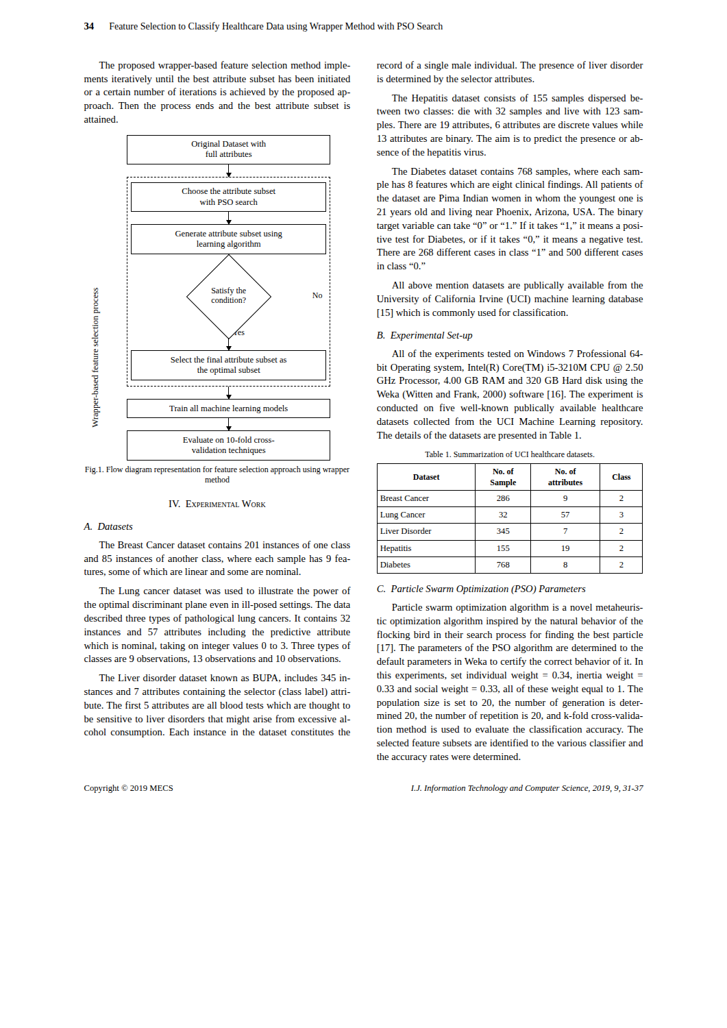34 Feature Selection to Classify Healthcare Data using Wrapper Method with PSO Search
The proposed wrapper-based feature selection method implements iteratively until the best attribute subset has been initiated or a certain number of iterations is achieved by the proposed approach. Then the process ends and the best attribute subset is attained.
Original Dataset with
full attributes
Wrapper-based feature selection process
Choose the attribute subset
with PSO search
Generate attribute subset using
learning algorithm
Satisfy the
condition?
No
Yes
Select the final attribute subset as
the optimal subset
Train all machine learning models
Evaluate on 10-fold cross-
validation techniques
Fig.1. Flow diagram representation for feature selection approach using wrapper method
IV. Experimental Work
A. Datasets
The Breast Cancer dataset contains 201 instances of one class and 85 instances of another class, where each sample has 9 features, some of which are linear and some are nominal.
The Lung cancer dataset was used to illustrate the power of the optimal discriminant plane even in ill-posed settings. The data described three types of pathological lung cancers. It contains 32 instances and 57 attributes including the predictive attribute which is nominal, taking on integer values 0 to 3. Three types of classes are 9 observations, 13 observations and 10 observations.
The Liver disorder dataset known as BUPA, includes 345 instances and 7 attributes containing the selector (class label) attribute. The first 5 attributes are all blood tests which are thought to be sensitive to liver disorders that might arise from excessive alcohol consumption. Each instance in the dataset constitutes the record of a single male individual. The presence of liver disorder is determined by the selector attributes.
The Hepatitis dataset consists of 155 samples dispersed between two classes: die with 32 samples and live with 123 samples. There are 19 attributes, 6 attributes are discrete values while 13 attributes are binary. The aim is to predict the presence or absence of the hepatitis virus.
The Diabetes dataset contains 768 samples, where each sample has 8 features which are eight clinical findings. All patients of the dataset are Pima Indian women in whom the youngest one is 21 years old and living near Phoenix, Arizona, USA. The binary target variable can take “0” or “1.” If it takes “1,” it means a positive test for Diabetes, or if it takes “0,” it means a negative test. There are 268 different cases in class “1” and 500 different cases in class “0.”
All above mention datasets are publically available from the University of California Irvine (UCI) machine learning database [15] which is commonly used for classification.
B. Experimental Set-up
All of the experiments tested on Windows 7 Professional 64-bit Operating system, Intel(R) Core(TM) i5-3210M CPU @ 2.50 GHz Processor, 4.00 GB RAM and 320 GB Hard disk using the Weka (Witten and Frank, 2000) software [16]. The experiment is conducted on five well-known publically available healthcare datasets collected from the UCI Machine Learning repository. The details of the datasets are presented in Table 1.
Table 1. Summarization of UCI healthcare datasets.
| Dataset | No. of Sample | No. of attributes | Class |
| --- | --- | --- | --- |
| Breast Cancer | 286 | 9 | 2 |
| Lung Cancer | 32 | 57 | 3 |
| Liver Disorder | 345 | 7 | 2 |
| Hepatitis | 155 | 19 | 2 |
| Diabetes | 768 | 8 | 2 |
C. Particle Swarm Optimization (PSO) Parameters
Particle swarm optimization algorithm is a novel metaheuristic optimization algorithm inspired by the natural behavior of the flocking bird in their search process for finding the best particle [17]. The parameters of the PSO algorithm are determined to the default parameters in Weka to certify the correct behavior of it. In this experiments, set individual weight = 0.34, inertia weight = 0.33 and social weight = 0.33, all of these weight equal to 1. The population size is set to 20, the number of generation is determined 20, the number of repetition is 20, and k-fold cross-validation method is used to evaluate the classification accuracy. The selected feature subsets are identified to the various classifier and the accuracy rates were determined.
Copyright © 2019 MECS I.J. Information Technology and Computer Science, 2019, 9, 31-37